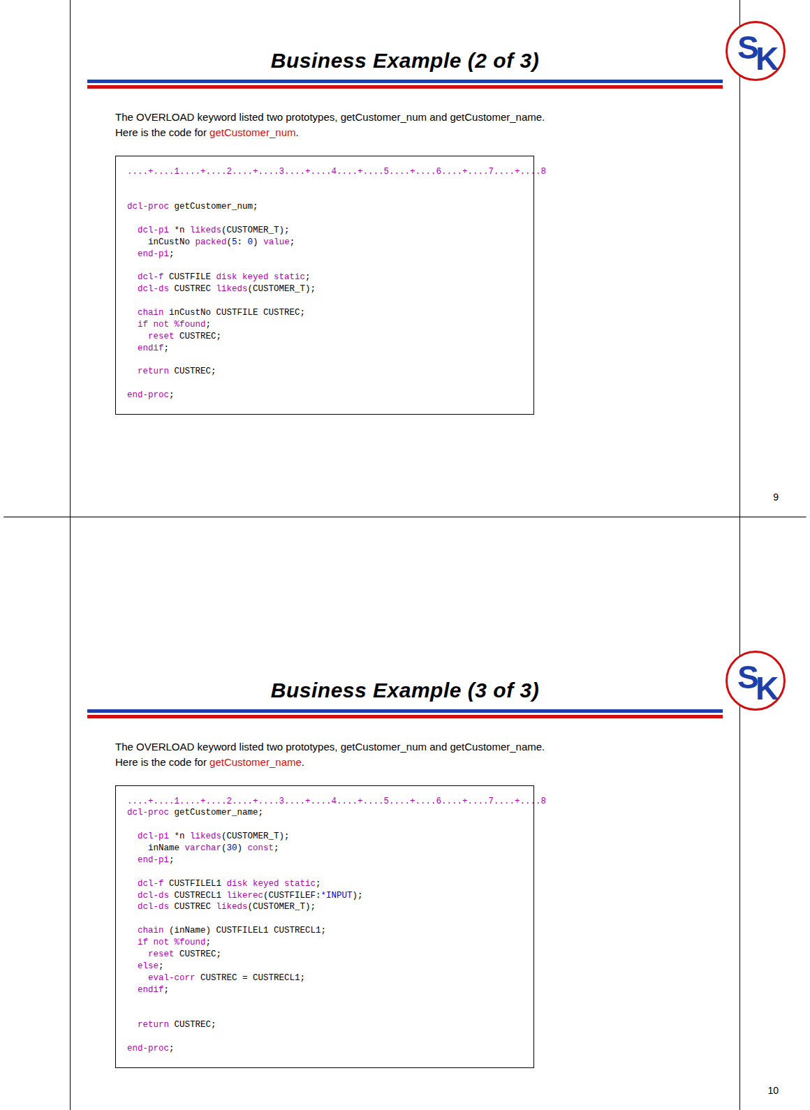SK
Business Example (2 of 3)
The OVERLOAD keyword listed two prototypes, getCustomer_num and getCustomer_name. Here is the code for getCustomer_num.
....+....1....+....2....+....3....+....4....+....5....+....6....+....7....+....8 dcl-proc getCustomer_num; dcl-pi *n likeds(CUSTOMER_T); inCustNo packed(5: 0) value; end-pi; dcl-f CUSTFILE disk keyed static; dcl-ds CUSTREC likeds(CUSTOMER_T); chain inCustNo CUSTFILE CUSTREC; if not %found; reset CUSTREC; endif; return CUSTREC; end-proc;
9
SK
Business Example (3 of 3)
The OVERLOAD keyword listed two prototypes, getCustomer_num and getCustomer_name. Here is the code for getCustomer_name.
....+....1....+....2....+....3....+....4....+....5....+....6....+....7....+....8 dcl-proc getCustomer_name; dcl-pi *n likeds(CUSTOMER_T); inName varchar(30) const; end-pi; dcl-f CUSTFILEL1 disk keyed static; dcl-ds CUSTRECL1 likerec(CUSTFILEF:*INPUT); dcl-ds CUSTREC likeds(CUSTOMER_T); chain (inName) CUSTFILEL1 CUSTRECL1; if not %found; reset CUSTREC; else; eval-corr CUSTREC = CUSTRECL1; endif; return CUSTREC; end-proc;
10